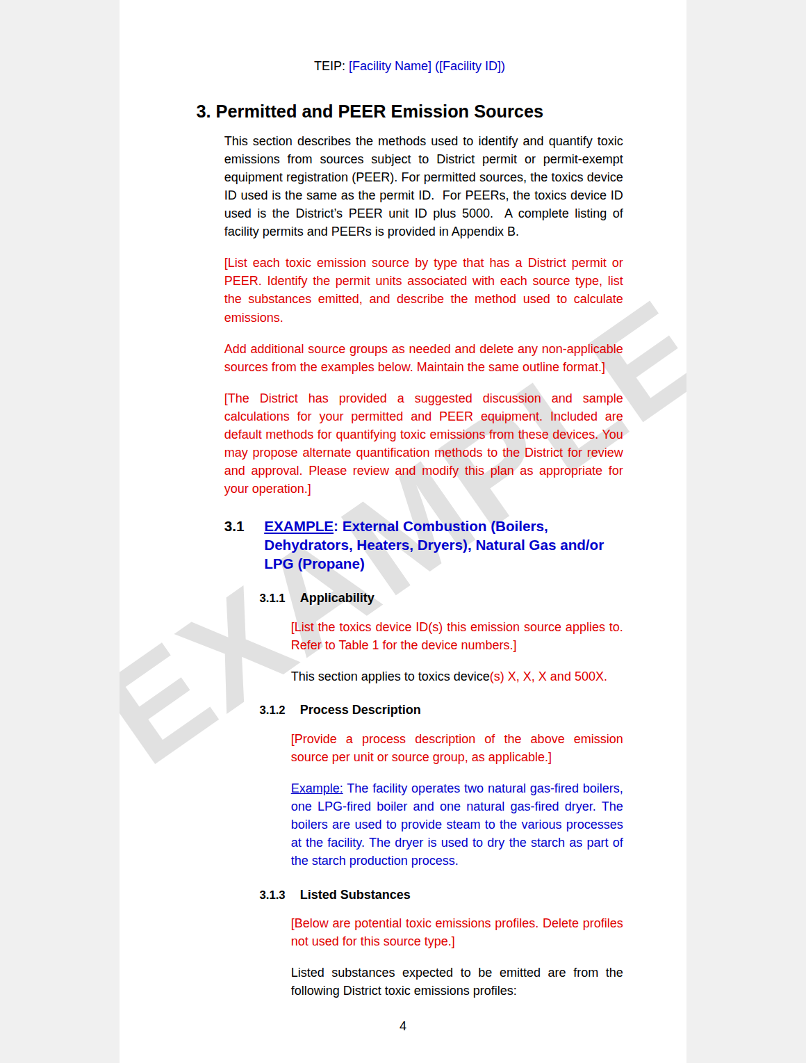EXAMPLE
TEIP: [Facility Name] ([Facility ID])
3. Permitted and PEER Emission Sources
This section describes the methods used to identify and quantify toxic emissions from sources subject to District permit or permit-exempt equipment registration (PEER). For permitted sources, the toxics device ID used is the same as the permit ID. For PEERs, the toxics device ID used is the District’s PEER unit ID plus 5000. A complete listing of facility permits and PEERs is provided in Appendix B.
[List each toxic emission source by type that has a District permit or PEER. Identify the permit units associated with each source type, list the substances emitted, and describe the method used to calculate emissions.
Add additional source groups as needed and delete any non-applicable sources from the examples below. Maintain the same outline format.]
[The District has provided a suggested discussion and sample calculations for your permitted and PEER equipment. Included are default methods for quantifying toxic emissions from these devices. You may propose alternate quantification methods to the District for review and approval. Please review and modify this plan as appropriate for your operation.]
3.1 EXAMPLE: External Combustion (Boilers, Dehydrators, Heaters, Dryers), Natural Gas and/or LPG (Propane)
3.1.1 Applicability
[List the toxics device ID(s) this emission source applies to. Refer to Table 1 for the device numbers.]
This section applies to toxics device(s) X, X, X and 500X.
3.1.2 Process Description
[Provide a process description of the above emission source per unit or source group, as applicable.]
Example: The facility operates two natural gas-fired boilers, one LPG-fired boiler and one natural gas-fired dryer. The boilers are used to provide steam to the various processes at the facility. The dryer is used to dry the starch as part of the starch production process.
3.1.3 Listed Substances
[Below are potential toxic emissions profiles. Delete profiles not used for this source type.]
Listed substances expected to be emitted are from the following District toxic emissions profiles:
4